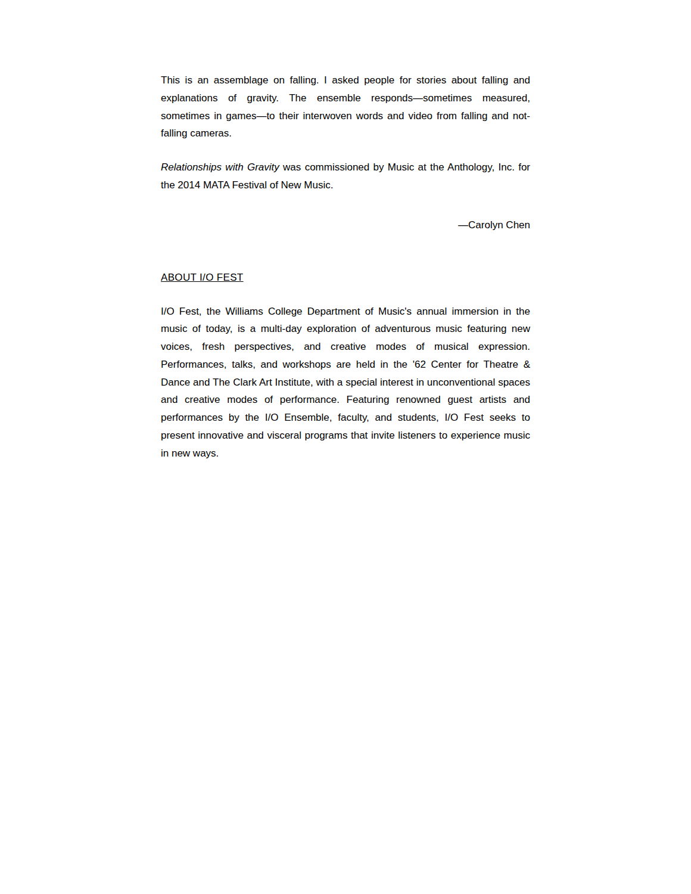This is an assemblage on falling. I asked people for stories about falling and explanations of gravity. The ensemble responds—sometimes measured, sometimes in games—to their interwoven words and video from falling and not-falling cameras.
Relationships with Gravity was commissioned by Music at the Anthology, Inc. for the 2014 MATA Festival of New Music.
—Carolyn Chen
ABOUT I/O FEST
I/O Fest, the Williams College Department of Music's annual immersion in the music of today, is a multi-day exploration of adventurous music featuring new voices, fresh perspectives, and creative modes of musical expression. Performances, talks, and workshops are held in the '62 Center for Theatre & Dance and The Clark Art Institute, with a special interest in unconventional spaces and creative modes of performance. Featuring renowned guest artists and performances by the I/O Ensemble, faculty, and students, I/O Fest seeks to present innovative and visceral programs that invite listeners to experience music in new ways.